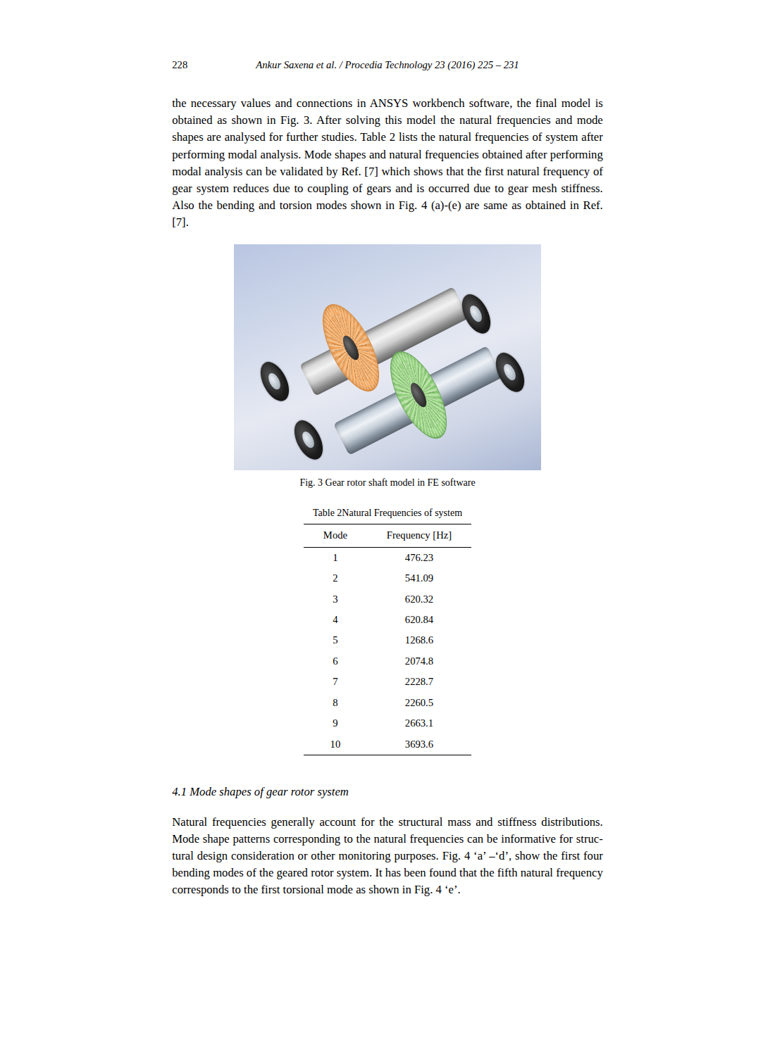228
Ankur Saxena et al. / Procedia Technology 23 (2016) 225 – 231
the necessary values and connections in ANSYS workbench software, the final model is obtained as shown in Fig. 3. After solving this model the natural frequencies and mode shapes are analysed for further studies. Table 2 lists the natural frequencies of system after performing modal analysis. Mode shapes and natural frequencies obtained after performing modal analysis can be validated by Ref. [7] which shows that the first natural frequency of gear system reduces due to coupling of gears and is occurred due to gear mesh stiffness. Also the bending and torsion modes shown in Fig. 4 (a)-(e) are same as obtained in Ref. [7].
Fig. 3 Gear rotor shaft model in FE software
Table 2Natural Frequencies of system
| Mode | Frequency [Hz] |
| --- | --- |
| 1 | 476.23 |
| 2 | 541.09 |
| 3 | 620.32 |
| 4 | 620.84 |
| 5 | 1268.6 |
| 6 | 2074.8 |
| 7 | 2228.7 |
| 8 | 2260.5 |
| 9 | 2663.1 |
| 10 | 3693.6 |
4.1 Mode shapes of gear rotor system
Natural frequencies generally account for the structural mass and stiffness distributions. Mode shape patterns corresponding to the natural frequencies can be informative for structural design consideration or other monitoring purposes. Fig. 4 ‘a’ –‘d’, show the first four bending modes of the geared rotor system. It has been found that the fifth natural frequency corresponds to the first torsional mode as shown in Fig. 4 ‘e’.